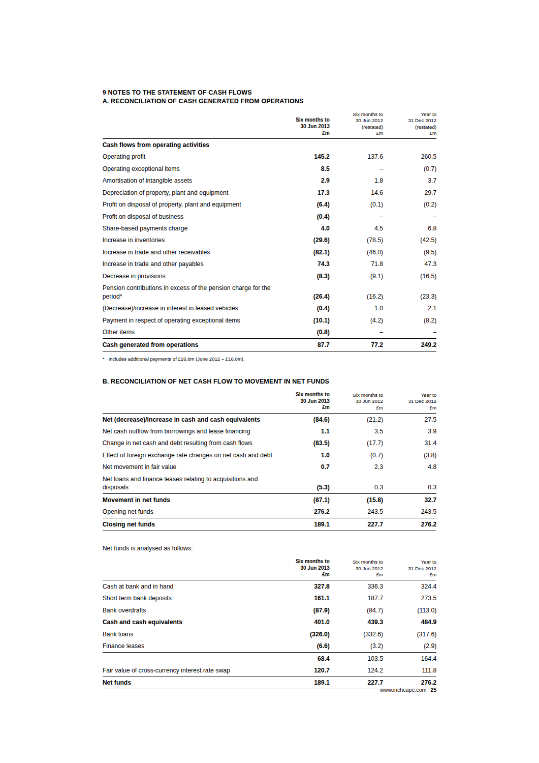9 NOTES TO THE STATEMENT OF CASH FLOWS
A. RECONCILIATION OF CASH GENERATED FROM OPERATIONS
| | Six months to 30 Jun 2013 £m | Six months to 30 Jun 2012 (restated) £m | Year to 31 Dec 2012 (restated) £m |
| --- | --- | --- | --- |
| Cash flows from operating activities | | | |
| Operating profit | 145.2 | 137.6 | 260.5 |
| Operating exceptional items | 8.5 | – | (0.7) |
| Amortisation of intangible assets | 2.9 | 1.8 | 3.7 |
| Depreciation of property, plant and equipment | 17.3 | 14.6 | 29.7 |
| Profit on disposal of property, plant and equipment | (6.4) | (0.1) | (0.2) |
| Profit on disposal of business | (0.4) | – | – |
| Share-based payments charge | 4.0 | 4.5 | 6.8 |
| Increase in inventories | (29.6) | (78.5) | (42.5) |
| Increase in trade and other receivables | (82.1) | (46.0) | (9.5) |
| Increase in trade and other payables | 74.3 | 71.8 | 47.3 |
| Decrease in provisions | (8.3) | (9.1) | (16.5) |
| Pension contributions in excess of the pension charge for the period* | (26.4) | (16.2) | (23.3) |
| (Decrease)/increase in interest in leased vehicles | (0.4) | 1.0 | 2.1 |
| Payment in respect of operating exceptional items | (10.1) | (4.2) | (8.2) |
| Other items | (0.8) | – | – |
| Cash generated from operations | 87.7 | 77.2 | 249.2 |
* Includes additional payments of £26.8m (June 2012 – £16.8m).
B. RECONCILIATION OF NET CASH FLOW TO MOVEMENT IN NET FUNDS
| | Six months to 30 Jun 2013 £m | Six months to 30 Jun 2012 £m | Year to 31 Dec 2012 £m |
| --- | --- | --- | --- |
| Net (decrease)/increase in cash and cash equivalents | (84.6) | (21.2) | 27.5 |
| Net cash outflow from borrowings and lease financing | 1.1 | 3.5 | 3.9 |
| Change in net cash and debt resulting from cash flows | (83.5) | (17.7) | 31.4 |
| Effect of foreign exchange rate changes on net cash and debt | 1.0 | (0.7) | (3.8) |
| Net movement in fair value | 0.7 | 2.3 | 4.8 |
| Net loans and finance leases relating to acquisitions and disposals | (5.3) | 0.3 | 0.3 |
| Movement in net funds | (87.1) | (15.8) | 32.7 |
| Opening net funds | 276.2 | 243.5 | 243.5 |
| Closing net funds | 189.1 | 227.7 | 276.2 |
Net funds is analysed as follows:
| | Six months to 30 Jun 2013 £m | Six months to 30 Jun 2012 £m | Year to 31 Dec 2012 £m |
| --- | --- | --- | --- |
| Cash at bank and in hand | 327.8 | 336.3 | 324.4 |
| Short term bank deposits | 161.1 | 187.7 | 273.5 |
| Bank overdrafts | (87.9) | (84.7) | (113.0) |
| Cash and cash equivalents | 401.0 | 439.3 | 484.9 |
| Bank loans | (326.0) | (332.6) | (317.6) |
| Finance leases | (6.6) | (3.2) | (2.9) |
| | 68.4 | 103.5 | 164.4 |
| Fair value of cross-currency interest rate swap | 120.7 | 124.2 | 111.8 |
| Net funds | 189.1 | 227.7 | 276.2 |
www.inchcape.com25